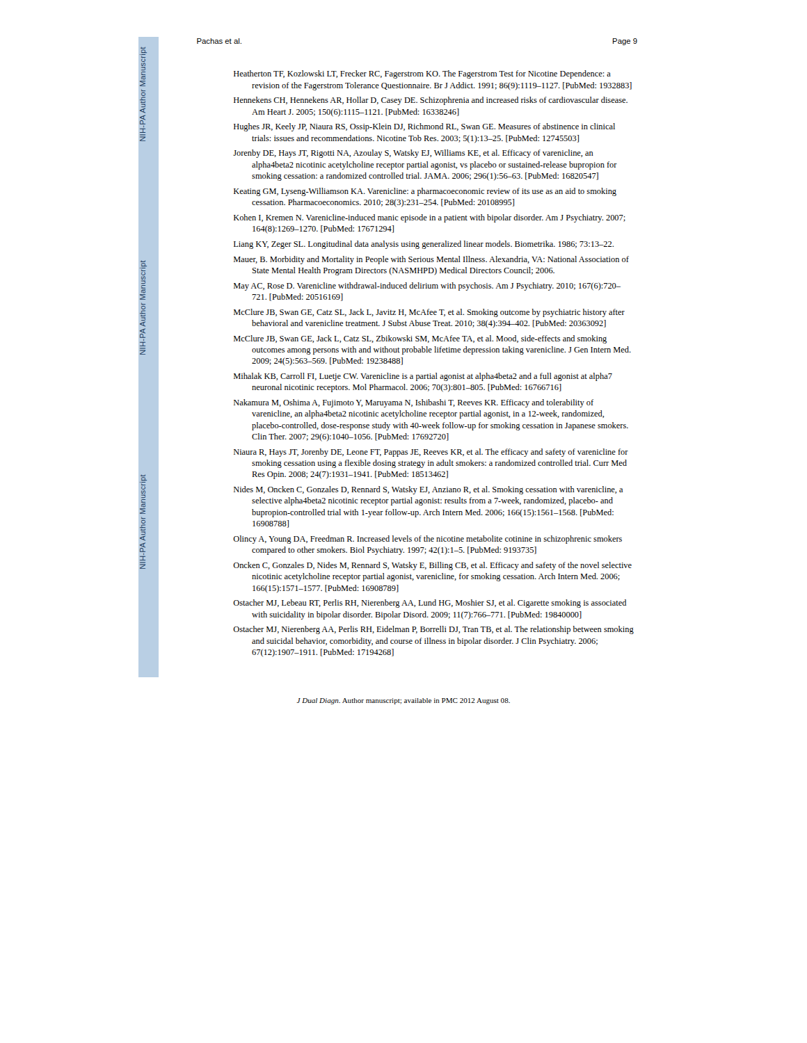NIH-PA Author Manuscript
NIH-PA Author Manuscript
NIH-PA Author Manuscript
Pachas et al.
Page 9
Heatherton TF, Kozlowski LT, Frecker RC, Fagerstrom KO. The Fagerstrom Test for Nicotine Dependence: a revision of the Fagerstrom Tolerance Questionnaire. Br J Addict. 1991; 86(9):1119–1127. [PubMed: 1932883]
Hennekens CH, Hennekens AR, Hollar D, Casey DE. Schizophrenia and increased risks of cardiovascular disease. Am Heart J. 2005; 150(6):1115–1121. [PubMed: 16338246]
Hughes JR, Keely JP, Niaura RS, Ossip-Klein DJ, Richmond RL, Swan GE. Measures of abstinence in clinical trials: issues and recommendations. Nicotine Tob Res. 2003; 5(1):13–25. [PubMed: 12745503]
Jorenby DE, Hays JT, Rigotti NA, Azoulay S, Watsky EJ, Williams KE, et al. Efficacy of varenicline, an alpha4beta2 nicotinic acetylcholine receptor partial agonist, vs placebo or sustained-release bupropion for smoking cessation: a randomized controlled trial. JAMA. 2006; 296(1):56–63. [PubMed: 16820547]
Keating GM, Lyseng-Williamson KA. Varenicline: a pharmacoeconomic review of its use as an aid to smoking cessation. Pharmacoeconomics. 2010; 28(3):231–254. [PubMed: 20108995]
Kohen I, Kremen N. Varenicline-induced manic episode in a patient with bipolar disorder. Am J Psychiatry. 2007; 164(8):1269–1270. [PubMed: 17671294]
Liang KY, Zeger SL. Longitudinal data analysis using generalized linear models. Biometrika. 1986; 73:13–22.
Mauer, B. Morbidity and Mortality in People with Serious Mental Illness. Alexandria, VA: National Association of State Mental Health Program Directors (NASMHPD) Medical Directors Council; 2006.
May AC, Rose D. Varenicline withdrawal-induced delirium with psychosis. Am J Psychiatry. 2010; 167(6):720–721. [PubMed: 20516169]
McClure JB, Swan GE, Catz SL, Jack L, Javitz H, McAfee T, et al. Smoking outcome by psychiatric history after behavioral and varenicline treatment. J Subst Abuse Treat. 2010; 38(4):394–402. [PubMed: 20363092]
McClure JB, Swan GE, Jack L, Catz SL, Zbikowski SM, McAfee TA, et al. Mood, side-effects and smoking outcomes among persons with and without probable lifetime depression taking varenicline. J Gen Intern Med. 2009; 24(5):563–569. [PubMed: 19238488]
Mihalak KB, Carroll FI, Luetje CW. Varenicline is a partial agonist at alpha4beta2 and a full agonist at alpha7 neuronal nicotinic receptors. Mol Pharmacol. 2006; 70(3):801–805. [PubMed: 16766716]
Nakamura M, Oshima A, Fujimoto Y, Maruyama N, Ishibashi T, Reeves KR. Efficacy and tolerability of varenicline, an alpha4beta2 nicotinic acetylcholine receptor partial agonist, in a 12-week, randomized, placebo-controlled, dose-response study with 40-week follow-up for smoking cessation in Japanese smokers. Clin Ther. 2007; 29(6):1040–1056. [PubMed: 17692720]
Niaura R, Hays JT, Jorenby DE, Leone FT, Pappas JE, Reeves KR, et al. The efficacy and safety of varenicline for smoking cessation using a flexible dosing strategy in adult smokers: a randomized controlled trial. Curr Med Res Opin. 2008; 24(7):1931–1941. [PubMed: 18513462]
Nides M, Oncken C, Gonzales D, Rennard S, Watsky EJ, Anziano R, et al. Smoking cessation with varenicline, a selective alpha4beta2 nicotinic receptor partial agonist: results from a 7-week, randomized, placebo- and bupropion-controlled trial with 1-year follow-up. Arch Intern Med. 2006; 166(15):1561–1568. [PubMed: 16908788]
Olincy A, Young DA, Freedman R. Increased levels of the nicotine metabolite cotinine in schizophrenic smokers compared to other smokers. Biol Psychiatry. 1997; 42(1):1–5. [PubMed: 9193735]
Oncken C, Gonzales D, Nides M, Rennard S, Watsky E, Billing CB, et al. Efficacy and safety of the novel selective nicotinic acetylcholine receptor partial agonist, varenicline, for smoking cessation. Arch Intern Med. 2006; 166(15):1571–1577. [PubMed: 16908789]
Ostacher MJ, Lebeau RT, Perlis RH, Nierenberg AA, Lund HG, Moshier SJ, et al. Cigarette smoking is associated with suicidality in bipolar disorder. Bipolar Disord. 2009; 11(7):766–771. [PubMed: 19840000]
Ostacher MJ, Nierenberg AA, Perlis RH, Eidelman P, Borrelli DJ, Tran TB, et al. The relationship between smoking and suicidal behavior, comorbidity, and course of illness in bipolar disorder. J Clin Psychiatry. 2006; 67(12):1907–1911. [PubMed: 17194268]
J Dual Diagn. Author manuscript; available in PMC 2012 August 08.